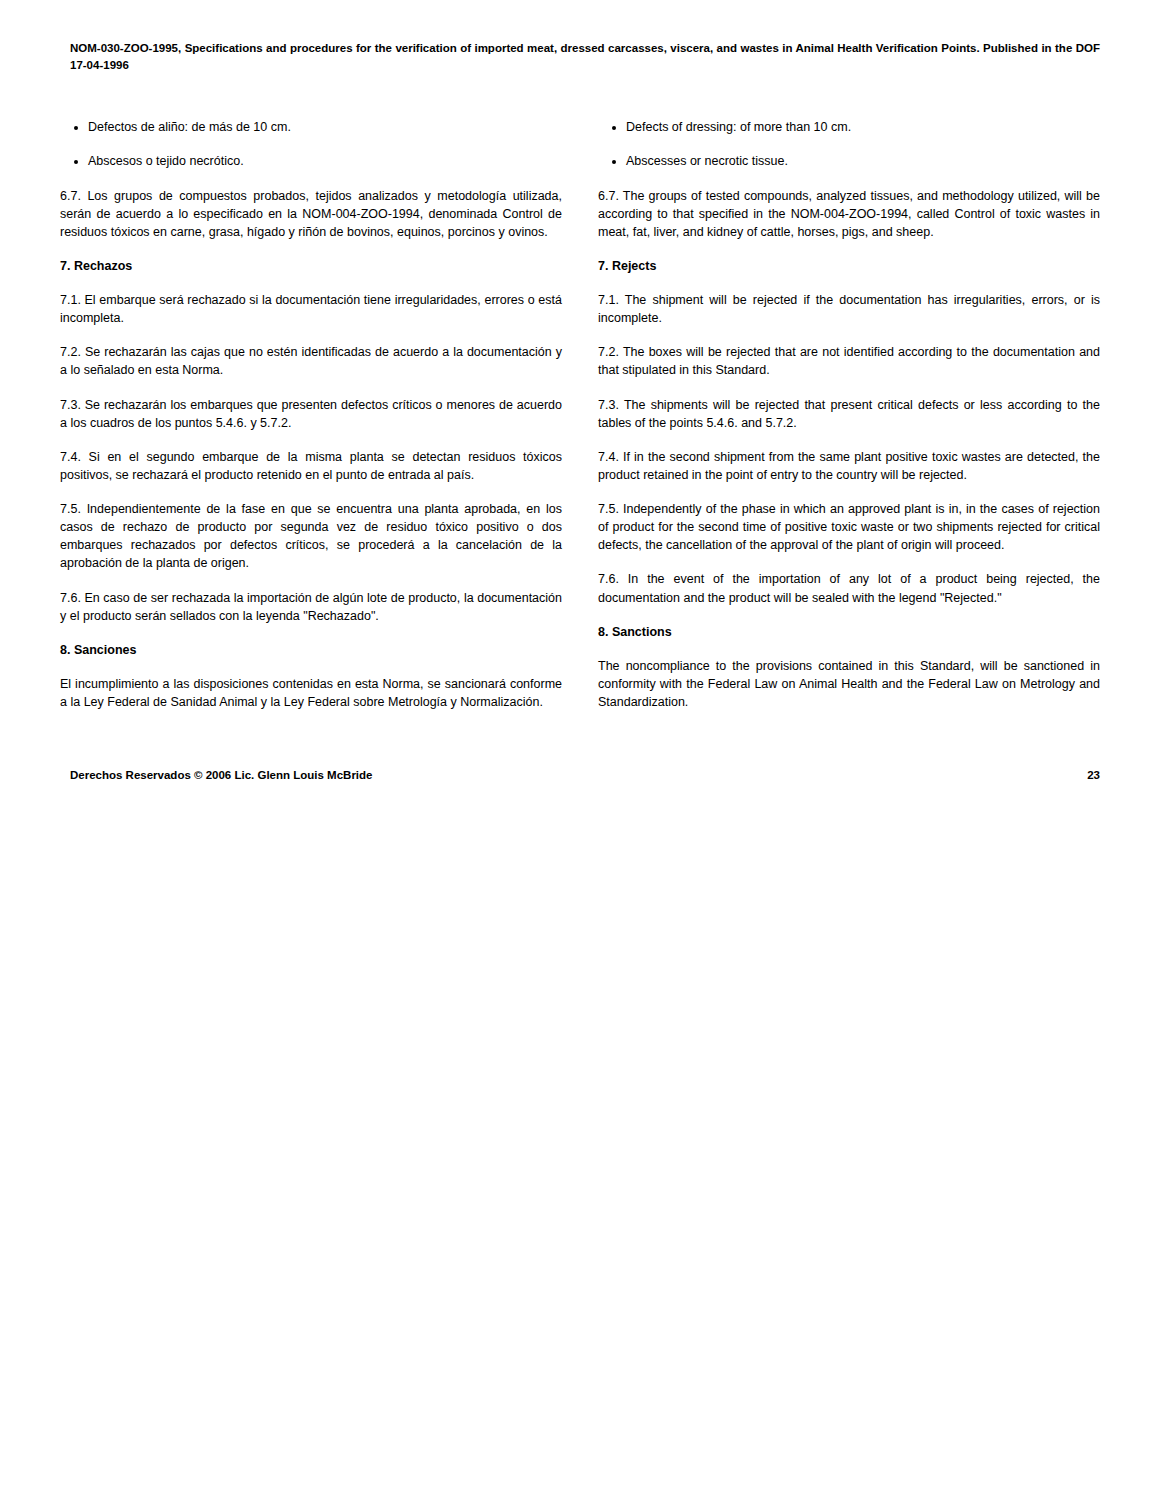NOM-030-ZOO-1995, Specifications and procedures for the verification of imported meat, dressed carcasses, viscera, and wastes in Animal Health Verification Points. Published in the DOF 17-04-1996
| Defectos de aliño: de más de 10 cm. Abscesos o tejido necrótico. 6.7. Los grupos de compuestos probados, tejidos analizados y metodología utilizada, serán de acuerdo a lo especificado en la NOM-004-ZOO-1994, denominada Control de residuos tóxicos en carne, grasa, hígado y riñón de bovinos, equinos, porcinos y ovinos. 7. Rechazos 7.1. El embarque será rechazado si la documentación tiene irregularidades, errores o está incompleta. 7.2. Se rechazarán las cajas que no estén identificadas de acuerdo a la documentación y a lo señalado en esta Norma. 7.3. Se rechazarán los embarques que presenten defectos críticos o menores de acuerdo a los cuadros de los puntos 5.4.6. y 5.7.2. 7.4. Si en el segundo embarque de la misma planta se detectan residuos tóxicos positivos, se rechazará el producto retenido en el punto de entrada al país. 7.5. Independientemente de la fase en que se encuentra una planta aprobada, en los casos de rechazo de producto por segunda vez de residuo tóxico positivo o dos embarques rechazados por defectos críticos, se procederá a la cancelación de la aprobación de la planta de origen. 7.6. En caso de ser rechazada la importación de algún lote de producto, la documentación y el producto serán sellados con la leyenda "Rechazado". 8. Sanciones El incumplimiento a las disposiciones contenidas en esta Norma, se sancionará conforme a la Ley Federal de Sanidad Animal y la Ley Federal sobre Metrología y Normalización. | Defects of dressing: of more than 10 cm. Abscesses or necrotic tissue. 6.7. The groups of tested compounds, analyzed tissues, and methodology utilized, will be according to that specified in the NOM-004-ZOO-1994, called Control of toxic wastes in meat, fat, liver, and kidney of cattle, horses, pigs, and sheep. 7. Rejects 7.1. The shipment will be rejected if the documentation has irregularities, errors, or is incomplete. 7.2. The boxes will be rejected that are not identified according to the documentation and that stipulated in this Standard. 7.3. The shipments will be rejected that present critical defects or less according to the tables of the points 5.4.6. and 5.7.2. 7.4. If in the second shipment from the same plant positive toxic wastes are detected, the product retained in the point of entry to the country will be rejected. 7.5. Independently of the phase in which an approved plant is in, in the cases of rejection of product for the second time of positive toxic waste or two shipments rejected for critical defects, the cancellation of the approval of the plant of origin will proceed. 7.6. In the event of the importation of any lot of a product being rejected, the documentation and the product will be sealed with the legend "Rejected." 8. Sanctions The noncompliance to the provisions contained in this Standard, will be sanctioned in conformity with the Federal Law on Animal Health and the Federal Law on Metrology and Standardization. |
Derechos Reservados © 2006 Lic. Glenn Louis McBride 23